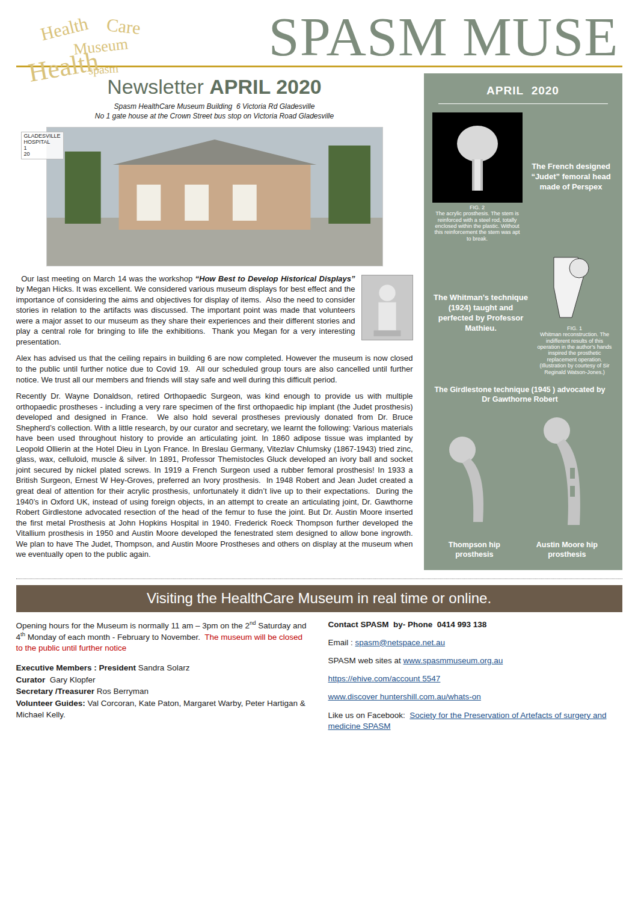Health Care Museum Health spasm
SPASM MUSE
Newsletter APRIL 2020
Spasm HealthCare Museum Building 6 Victoria Rd Gladesville
No 1 gate house at the Crown Street bus stop on Victoria Road Gladesville
GLADESVILLE
HOSPITAL
1
20
Our last meeting on March 14 was the workshop “How Best to Develop Historical Displays” by Megan Hicks. It was excellent. We considered various museum displays for best effect and the importance of considering the aims and objectives for display of items. Also the need to consider stories in relation to the artifacts was discussed. The important point was made that volunteers were a major asset to our museum as they share their experiences and their different stories and play a central role for bringing to life the exhibitions. Thank you Megan for a very interesting presentation.
Alex has advised us that the ceiling repairs in building 6 are now completed. However the museum is now closed to the public until further notice due to Covid 19. All our scheduled group tours are also cancelled until further notice. We trust all our members and friends will stay safe and well during this difficult period.
Recently Dr. Wayne Donaldson, retired Orthopaedic Surgeon, was kind enough to provide us with multiple orthopaedic prostheses - including a very rare specimen of the first orthopaedic hip implant (the Judet prosthesis) developed and designed in France. We also hold several prostheses previously donated from Dr. Bruce Shepherd’s collection. With a little research, by our curator and secretary, we learnt the following: Various materials have been used throughout history to provide an articulating joint. In 1860 adipose tissue was implanted by Leopold Ollierin at the Hotel Dieu in Lyon France. In Breslau Germany, Vitezlav Chlumsky (1867-1943) tried zinc, glass, wax, celluloid, muscle & silver. In 1891, Professor Themistocles Gluck developed an ivory ball and socket joint secured by nickel plated screws. In 1919 a French Surgeon used a rubber femoral prosthesis! In 1933 a British Surgeon, Ernest W Hey-Groves, preferred an Ivory prosthesis. In 1948 Robert and Jean Judet created a great deal of attention for their acrylic prosthesis, unfortunately it didn’t live up to their expectations. During the 1940’s in Oxford UK, instead of using foreign objects, in an attempt to create an articulating joint, Dr. Gawthorne Robert Girdlestone advocated resection of the head of the femur to fuse the joint. But Dr. Austin Moore inserted the first metal Prosthesis at John Hopkins Hospital in 1940. Frederick Roeck Thompson further developed the Vitallium prosthesis in 1950 and Austin Moore developed the fenestrated stem designed to allow bone ingrowth. We plan to have The Judet, Thompson, and Austin Moore Prostheses and others on display at the museum when we eventually open to the public again.
APRIL 2020
FIG. 2
The acrylic prosthesis. The stem is reinforced with a steel rod, totally enclosed within the plastic. Without this reinforcement the stem was apt to break.
The French designed “Judet” femoral head made of Perspex
FIG. 1
Whitman reconstruction. The indifferent results of this operation in the author’s hands inspired the prosthetic replacement operation. (Illustration by courtesy of Sir Reginald Watson-Jones.)
The Whitman’s technique (1924) taught and perfected by Professor Mathieu.
The Girdlestone technique (1945 ) advocated by Dr Gawthorne Robert
Thompson hip prosthesis
Austin Moore hip prosthesis
Visiting the HealthCare Museum in real time or online.
Opening hours for the Museum is normally 11 am – 3pm on the 2nd Saturday and 4th Monday of each month - February to November. The museum will be closed to the public until further notice
Executive Members : President Sandra Solarz
Curator Gary Klopfer
Secretary /Treasurer Ros Berryman
Volunteer Guides: Val Corcoran, Kate Paton, Margaret Warby, Peter Hartigan & Michael Kelly.
Contact SPASM by- Phone 0414 993 138
Email : spasm@netspace.net.au
SPASM web sites at www.spasmmuseum.org.au
https://ehive.com/account 5547
www.discover huntershill.com.au/whats-on
Like us on Facebook: Society for the Preservation of Artefacts of surgery and medicine SPASM